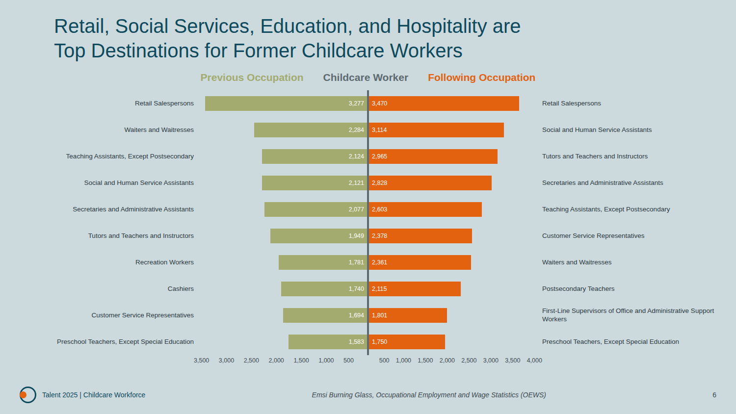Retail, Social Services, Education, and Hospitality are
Top Destinations for Former Childcare Workers
Previous Occupation Childcare Worker Following Occupation
| Retail Salespersons | 3,277 | 3,470 | Retail Salespersons |
| Waiters and Waitresses | 2,284 | 3,114 | Social and Human Service Assistants |
| Teaching Assistants, Except Postsecondary | 2,124 | 2,965 | Tutors and Teachers and Instructors |
| Social and Human Service Assistants | 2,121 | 2,828 | Secretaries and Administrative Assistants |
| Secretaries and Administrative Assistants | 2,077 | 2,603 | Teaching Assistants, Except Postsecondary |
| Tutors and Teachers and Instructors | 1,949 | 2,378 | Customer Service Representatives |
| Recreation Workers | 1,781 | 2,361 | Waiters and Waitresses |
| Cashiers | 1,740 | 2,115 | Postsecondary Teachers |
| Customer Service Representatives | 1,694 | 1,801 | First-Line Supervisors of Office and Administrative Support Workers |
| Preschool Teachers, Except Special Education | 1,583 | 1,750 | Preschool Teachers, Except Special Education |
3,5003,0002,5002,0001,5001,000500
5001,0001,5002,0002,5003,0003,5004,000
Talent 2025 | Childcare Workforce
Emsi Burning Glass, Occupational Employment and Wage Statistics (OEWS)
6